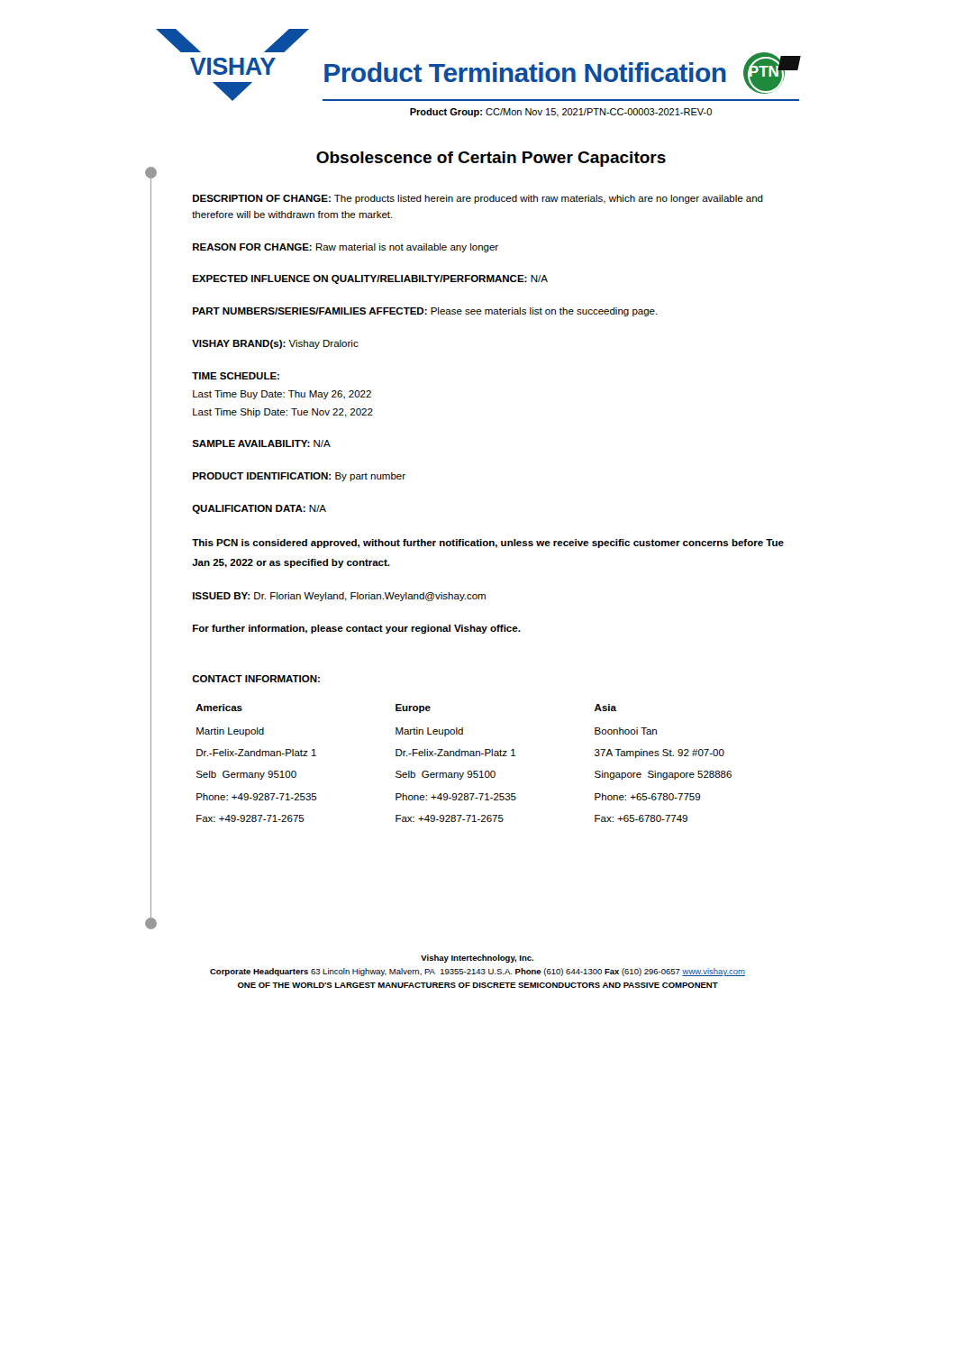VISHAY
Product Termination Notification
PTN
Product Group: CC/Mon Nov 15, 2021/PTN-CC-00003-2021-REV-0
Obsolescence of Certain Power Capacitors
DESCRIPTION OF CHANGE: The products listed herein are produced with raw materials, which are no longer available and therefore will be withdrawn from the market.
REASON FOR CHANGE: Raw material is not available any longer
EXPECTED INFLUENCE ON QUALITY/RELIABILTY/PERFORMANCE: N/A
PART NUMBERS/SERIES/FAMILIES AFFECTED: Please see materials list on the succeeding page.
VISHAY BRAND(s): Vishay Draloric
TIME SCHEDULE:
Last Time Buy Date: Thu May 26, 2022
Last Time Ship Date: Tue Nov 22, 2022
SAMPLE AVAILABILITY: N/A
PRODUCT IDENTIFICATION: By part number
QUALIFICATION DATA: N/A
This PCN is considered approved, without further notification, unless we receive specific customer concerns before Tue Jan 25, 2022 or as specified by contract.
ISSUED BY: Dr. Florian Weyland, Florian.Weyland@vishay.com
For further information, please contact your regional Vishay office.
CONTACT INFORMATION:
| Americas | Europe | Asia |
| Martin Leupold | Martin Leupold | Boonhooi Tan |
| Dr.-Felix-Zandman-Platz 1 | Dr.-Felix-Zandman-Platz 1 | 37A Tampines St. 92 #07-00 |
| Selb Germany 95100 | Selb Germany 95100 | Singapore Singapore 528886 |
| Phone: +49-9287-71-2535 | Phone: +49-9287-71-2535 | Phone: +65-6780-7759 |
| Fax: +49-9287-71-2675 | Fax: +49-9287-71-2675 | Fax: +65-6780-7749 |
Vishay Intertechnology, Inc.
Corporate Headquarters 63 Lincoln Highway, Malvern, PA 19355-2143 U.S.A. Phone (610) 644-1300 Fax (610) 296-0657 www.vishay.com
ONE OF THE WORLD'S LARGEST MANUFACTURERS OF DISCRETE SEMICONDUCTORS AND PASSIVE COMPONENT